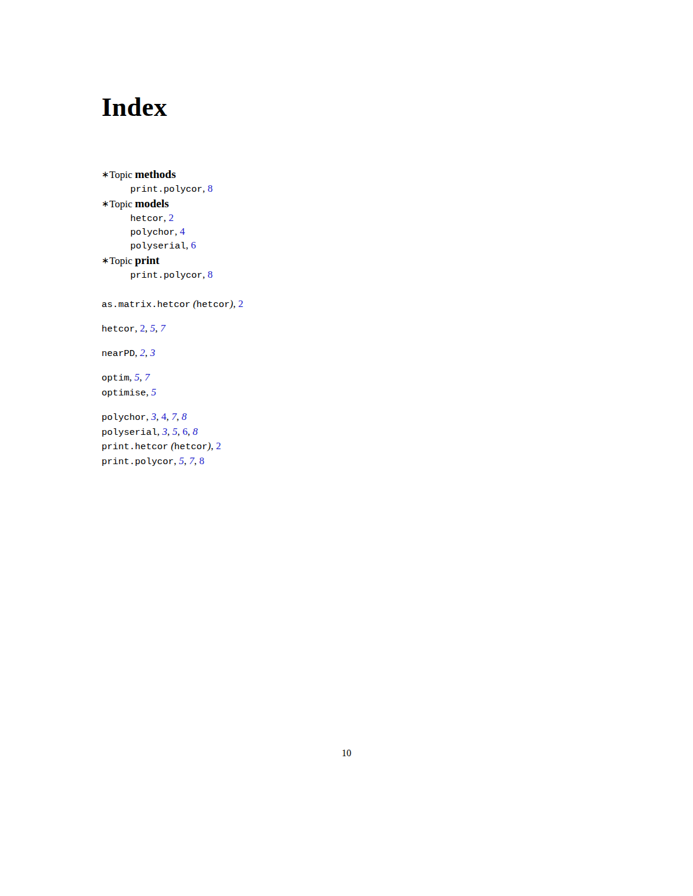Index
∗Topic methods
print.polycor, 8
∗Topic models
hetcor, 2
polychor, 4
polyserial, 6
∗Topic print
print.polycor, 8
as.matrix.hetcor (hetcor), 2
hetcor, 2, 5, 7
nearPD, 2, 3
optim, 5, 7
optimise, 5
polychor, 3, 4, 7, 8
polyserial, 3, 5, 6, 8
print.hetcor (hetcor), 2
print.polycor, 5, 7, 8
10